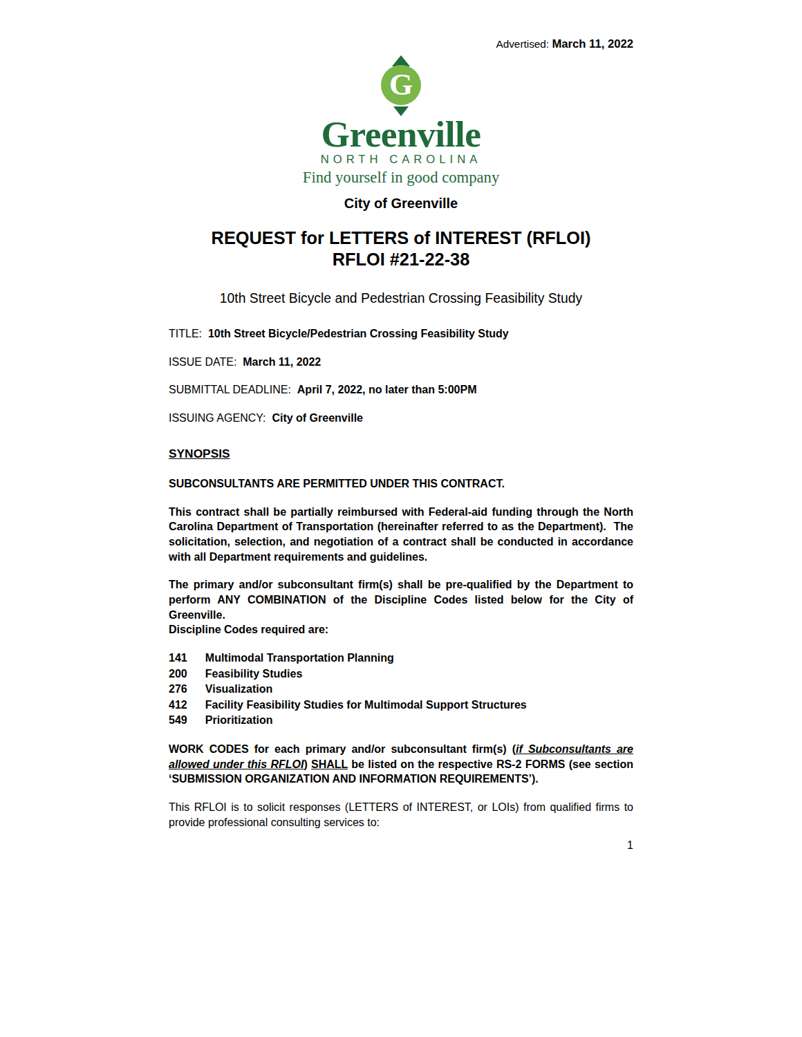Advertised: March 11, 2022
G
Greenville
NORTH CAROLINA
Find yourself in good company
City of Greenville
REQUEST for LETTERS of INTEREST (RFLOI)
RFLOI #21-22-38
10th Street Bicycle and Pedestrian Crossing Feasibility Study
TITLE: 10th Street Bicycle/Pedestrian Crossing Feasibility Study
ISSUE DATE: March 11, 2022
SUBMITTAL DEADLINE: April 7, 2022, no later than 5:00PM
ISSUING AGENCY: City of Greenville
SYNOPSIS
SUBCONSULTANTS ARE PERMITTED UNDER THIS CONTRACT.
This contract shall be partially reimbursed with Federal-aid funding through the North Carolina Department of Transportation (hereinafter referred to as the Department). The solicitation, selection, and negotiation of a contract shall be conducted in accordance with all Department requirements and guidelines.
The primary and/or subconsultant firm(s) shall be pre-qualified by the Department to perform ANY COMBINATION of the Discipline Codes listed below for the City of Greenville.
Discipline Codes required are:
| 141 | Multimodal Transportation Planning |
| 200 | Feasibility Studies |
| 276 | Visualization |
| 412 | Facility Feasibility Studies for Multimodal Support Structures |
| 549 | Prioritization |
WORK CODES for each primary and/or subconsultant firm(s) (if Subconsultants are allowed under this RFLOI) SHALL be listed on the respective RS-2 FORMS (see section ‘SUBMISSION ORGANIZATION AND INFORMATION REQUIREMENTS’).
This RFLOI is to solicit responses (LETTERS of INTEREST, or LOIs) from qualified firms to provide professional consulting services to:
1